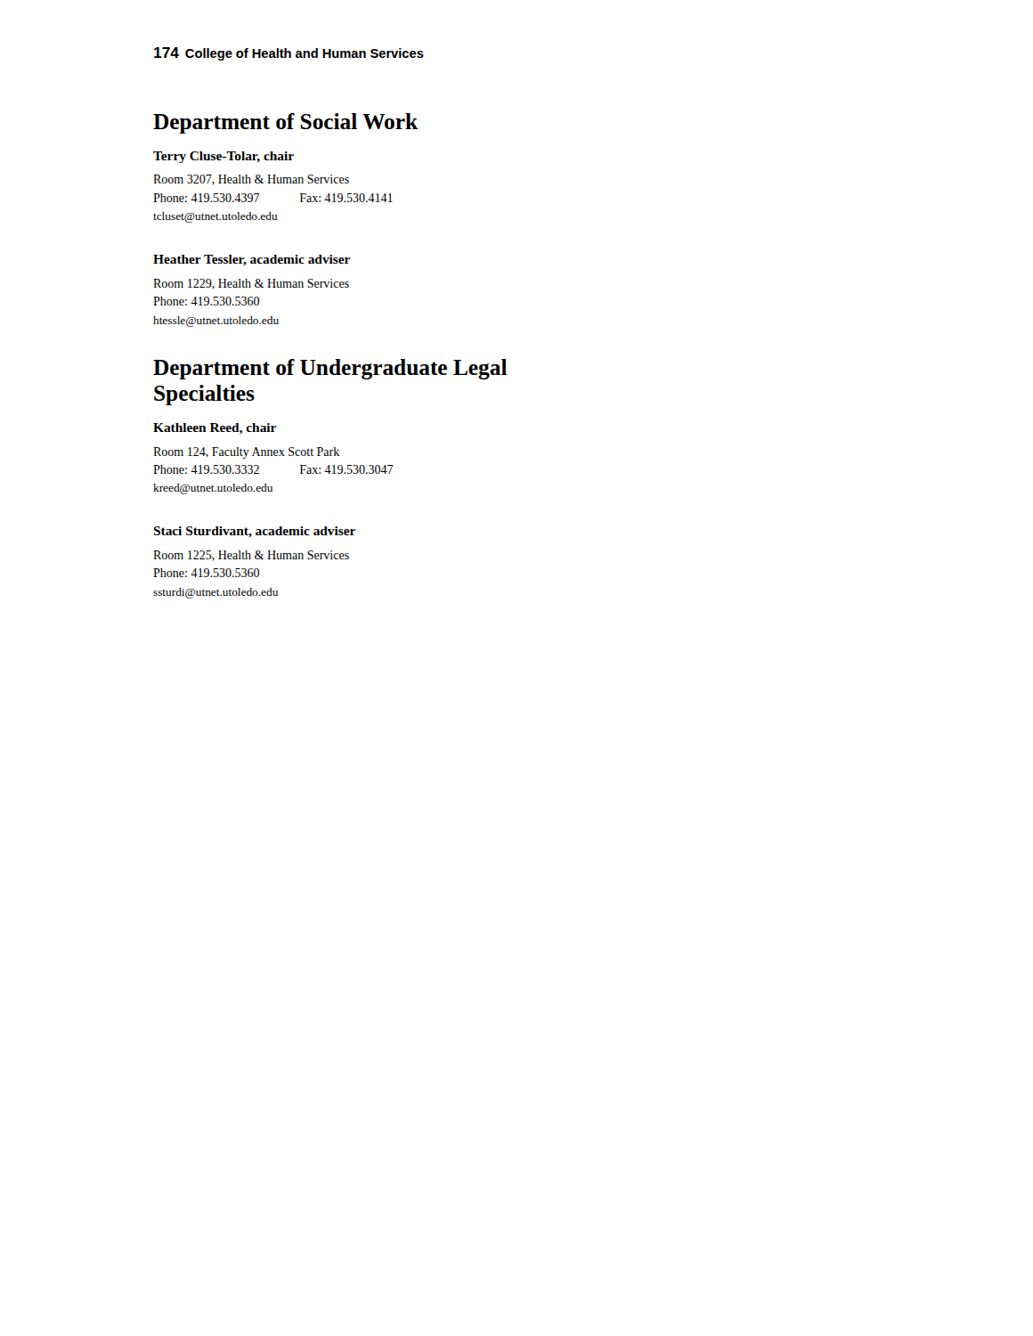174 College of Health and Human Services
Department of Social Work
Terry Cluse-Tolar, chair
Room 3207, Health & Human Services
Phone: 419.530.4397Fax: 419.530.4141 tcluset@utnet.utoledo.edu
Heather Tessler, academic adviser
Room 1229, Health & Human Services
Phone: 419.530.5360
htessle@utnet.utoledo.edu
Department of Undergraduate Legal Specialties
Kathleen Reed, chair
Room 124, Faculty Annex Scott Park
Phone: 419.530.3332Fax: 419.530.3047 kreed@utnet.utoledo.edu
Staci Sturdivant, academic adviser
Room 1225, Health & Human Services
Phone: 419.530.5360
ssturdi@utnet.utoledo.edu